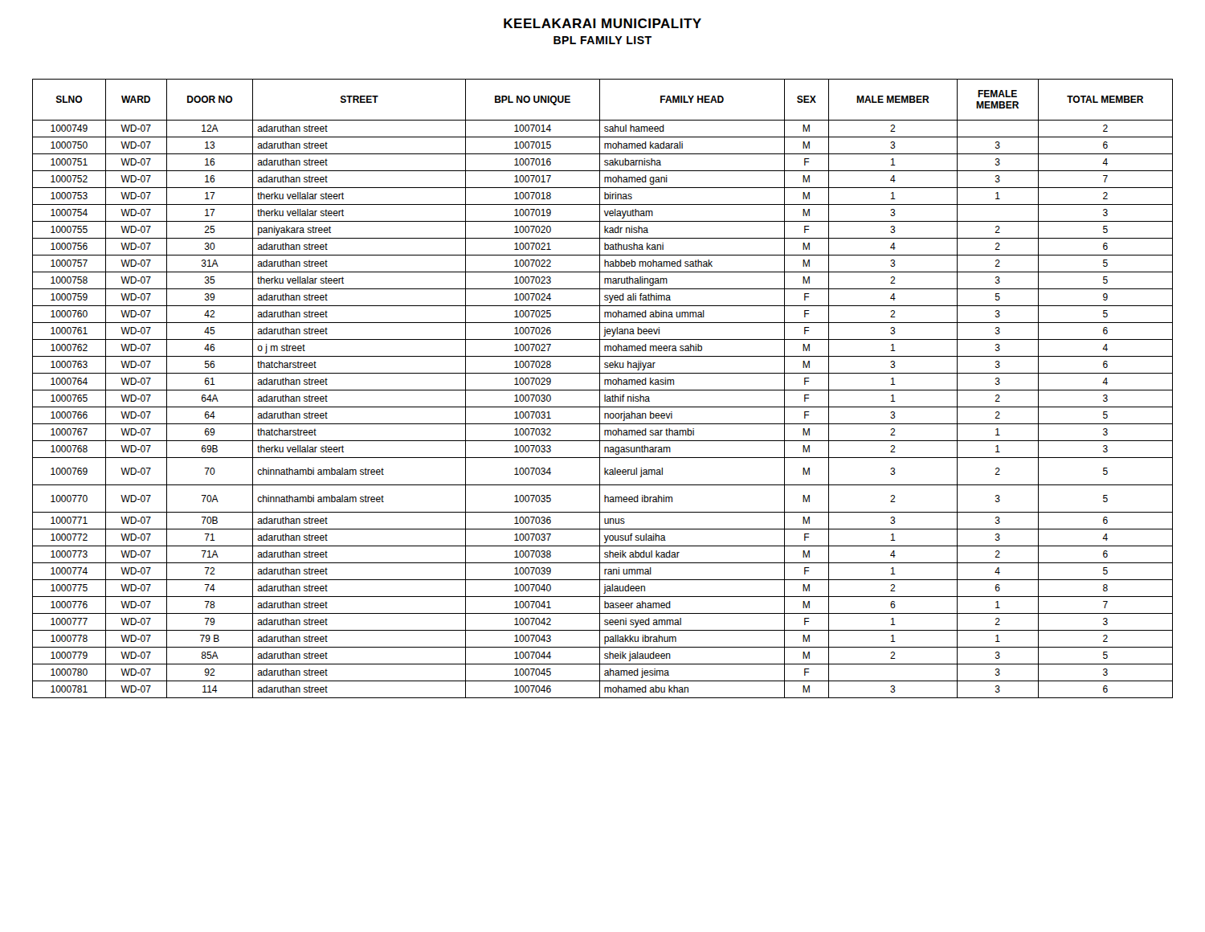KEELAKARAI MUNICIPALITY
BPL FAMILY LIST
| SLNO | WARD | DOOR NO | STREET | BPL NO UNIQUE | FAMILY HEAD | SEX | MALE MEMBER | FEMALE MEMBER | TOTAL MEMBER |
| --- | --- | --- | --- | --- | --- | --- | --- | --- | --- |
| 1000749 | WD-07 | 12A | adaruthan street | 1007014 | sahul hameed | M | 2 | | 2 |
| 1000750 | WD-07 | 13 | adaruthan street | 1007015 | mohamed kadarali | M | 3 | 3 | 6 |
| 1000751 | WD-07 | 16 | adaruthan street | 1007016 | sakubarnisha | F | 1 | 3 | 4 |
| 1000752 | WD-07 | 16 | adaruthan street | 1007017 | mohamed gani | M | 4 | 3 | 7 |
| 1000753 | WD-07 | 17 | therku vellalar steert | 1007018 | birinas | M | 1 | 1 | 2 |
| 1000754 | WD-07 | 17 | therku vellalar steert | 1007019 | velayutham | M | 3 | | 3 |
| 1000755 | WD-07 | 25 | paniyakara street | 1007020 | kadr nisha | F | 3 | 2 | 5 |
| 1000756 | WD-07 | 30 | adaruthan street | 1007021 | bathusha kani | M | 4 | 2 | 6 |
| 1000757 | WD-07 | 31A | adaruthan street | 1007022 | habbeb mohamed sathak | M | 3 | 2 | 5 |
| 1000758 | WD-07 | 35 | therku vellalar steert | 1007023 | maruthalingam | M | 2 | 3 | 5 |
| 1000759 | WD-07 | 39 | adaruthan street | 1007024 | syed ali fathima | F | 4 | 5 | 9 |
| 1000760 | WD-07 | 42 | adaruthan street | 1007025 | mohamed abina ummal | F | 2 | 3 | 5 |
| 1000761 | WD-07 | 45 | adaruthan street | 1007026 | jeylana beevi | F | 3 | 3 | 6 |
| 1000762 | WD-07 | 46 | o j m street | 1007027 | mohamed meera sahib | M | 1 | 3 | 4 |
| 1000763 | WD-07 | 56 | thatcharstreet | 1007028 | seku hajiyar | M | 3 | 3 | 6 |
| 1000764 | WD-07 | 61 | adaruthan street | 1007029 | mohamed kasim | F | 1 | 3 | 4 |
| 1000765 | WD-07 | 64A | adaruthan street | 1007030 | lathif nisha | F | 1 | 2 | 3 |
| 1000766 | WD-07 | 64 | adaruthan street | 1007031 | noorjahan beevi | F | 3 | 2 | 5 |
| 1000767 | WD-07 | 69 | thatcharstreet | 1007032 | mohamed sar thambi | M | 2 | 1 | 3 |
| 1000768 | WD-07 | 69B | therku vellalar steert | 1007033 | nagasuntharam | M | 2 | 1 | 3 |
| 1000769 | WD-07 | 70 | chinnathambi ambalam street | 1007034 | kaleerul jamal | M | 3 | 2 | 5 |
| 1000770 | WD-07 | 70A | chinnathambi ambalam street | 1007035 | hameed ibrahim | M | 2 | 3 | 5 |
| 1000771 | WD-07 | 70B | adaruthan street | 1007036 | unus | M | 3 | 3 | 6 |
| 1000772 | WD-07 | 71 | adaruthan street | 1007037 | yousuf sulaiha | F | 1 | 3 | 4 |
| 1000773 | WD-07 | 71A | adaruthan street | 1007038 | sheik abdul kadar | M | 4 | 2 | 6 |
| 1000774 | WD-07 | 72 | adaruthan street | 1007039 | rani ummal | F | 1 | 4 | 5 |
| 1000775 | WD-07 | 74 | adaruthan street | 1007040 | jalaudeen | M | 2 | 6 | 8 |
| 1000776 | WD-07 | 78 | adaruthan street | 1007041 | baseer ahamed | M | 6 | 1 | 7 |
| 1000777 | WD-07 | 79 | adaruthan street | 1007042 | seeni syed ammal | F | 1 | 2 | 3 |
| 1000778 | WD-07 | 79 B | adaruthan street | 1007043 | pallakku ibrahum | M | 1 | 1 | 2 |
| 1000779 | WD-07 | 85A | adaruthan street | 1007044 | sheik jalaudeen | M | 2 | 3 | 5 |
| 1000780 | WD-07 | 92 | adaruthan street | 1007045 | ahamed jesima | F | | 3 | 3 |
| 1000781 | WD-07 | 114 | adaruthan street | 1007046 | mohamed abu khan | M | 3 | 3 | 6 |